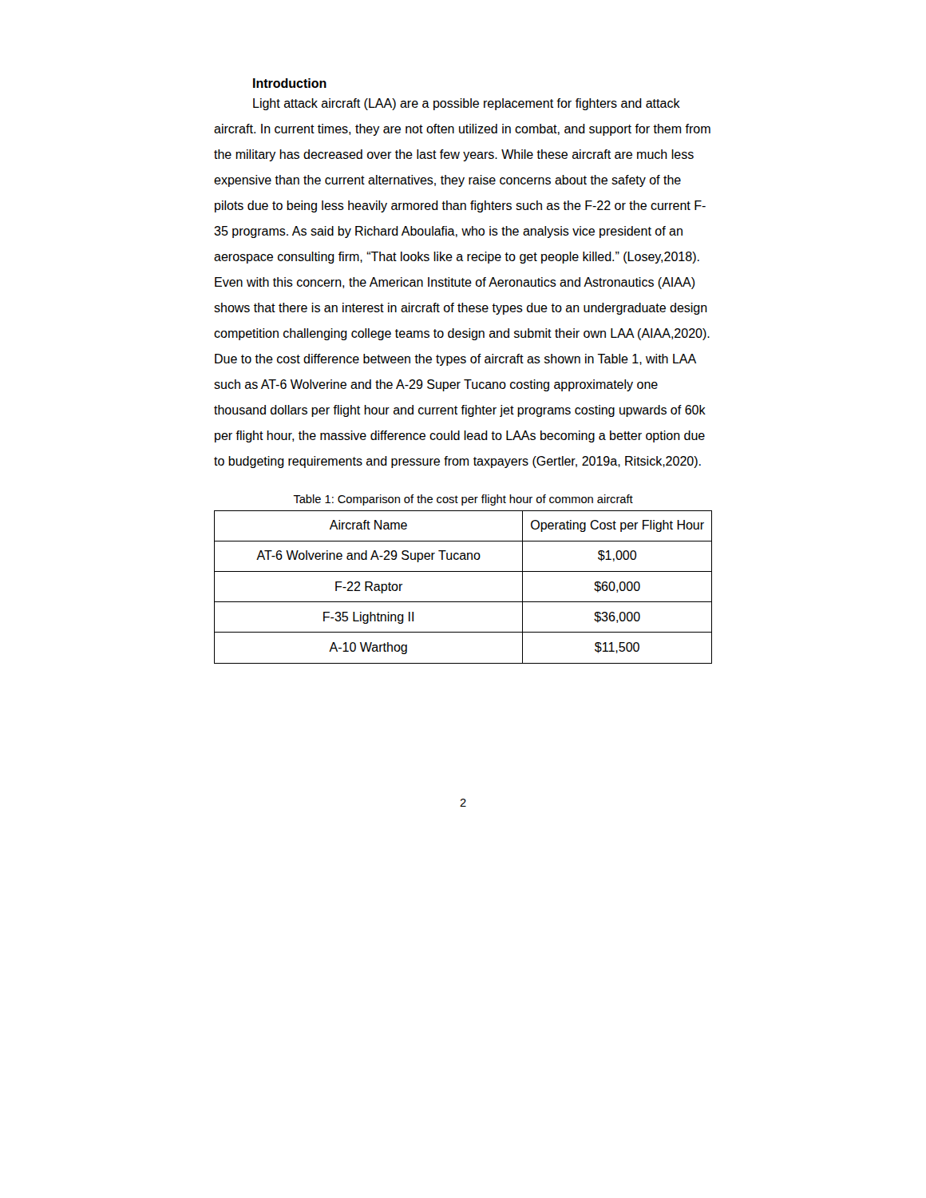Introduction
Light attack aircraft (LAA) are a possible replacement for fighters and attack aircraft. In current times, they are not often utilized in combat, and support for them from the military has decreased over the last few years. While these aircraft are much less expensive than the current alternatives, they raise concerns about the safety of the pilots due to being less heavily armored than fighters such as the F-22 or the current F-35 programs. As said by Richard Aboulafia, who is the analysis vice president of an aerospace consulting firm, “That looks like a recipe to get people killed.” (Losey,2018). Even with this concern, the American Institute of Aeronautics and Astronautics (AIAA) shows that there is an interest in aircraft of these types due to an undergraduate design competition challenging college teams to design and submit their own LAA (AIAA,2020). Due to the cost difference between the types of aircraft as shown in Table 1, with LAA such as AT-6 Wolverine and the A-29 Super Tucano costing approximately one thousand dollars per flight hour and current fighter jet programs costing upwards of 60k per flight hour, the massive difference could lead to LAAs becoming a better option due to budgeting requirements and pressure from taxpayers (Gertler, 2019a, Ritsick,2020).
Table 1: Comparison of the cost per flight hour of common aircraft
| Aircraft Name | Operating Cost per Flight Hour |
| AT-6 Wolverine and A-29 Super Tucano | $1,000 |
| F-22 Raptor | $60,000 |
| F-35 Lightning II | $36,000 |
| A-10 Warthog | $11,500 |
2